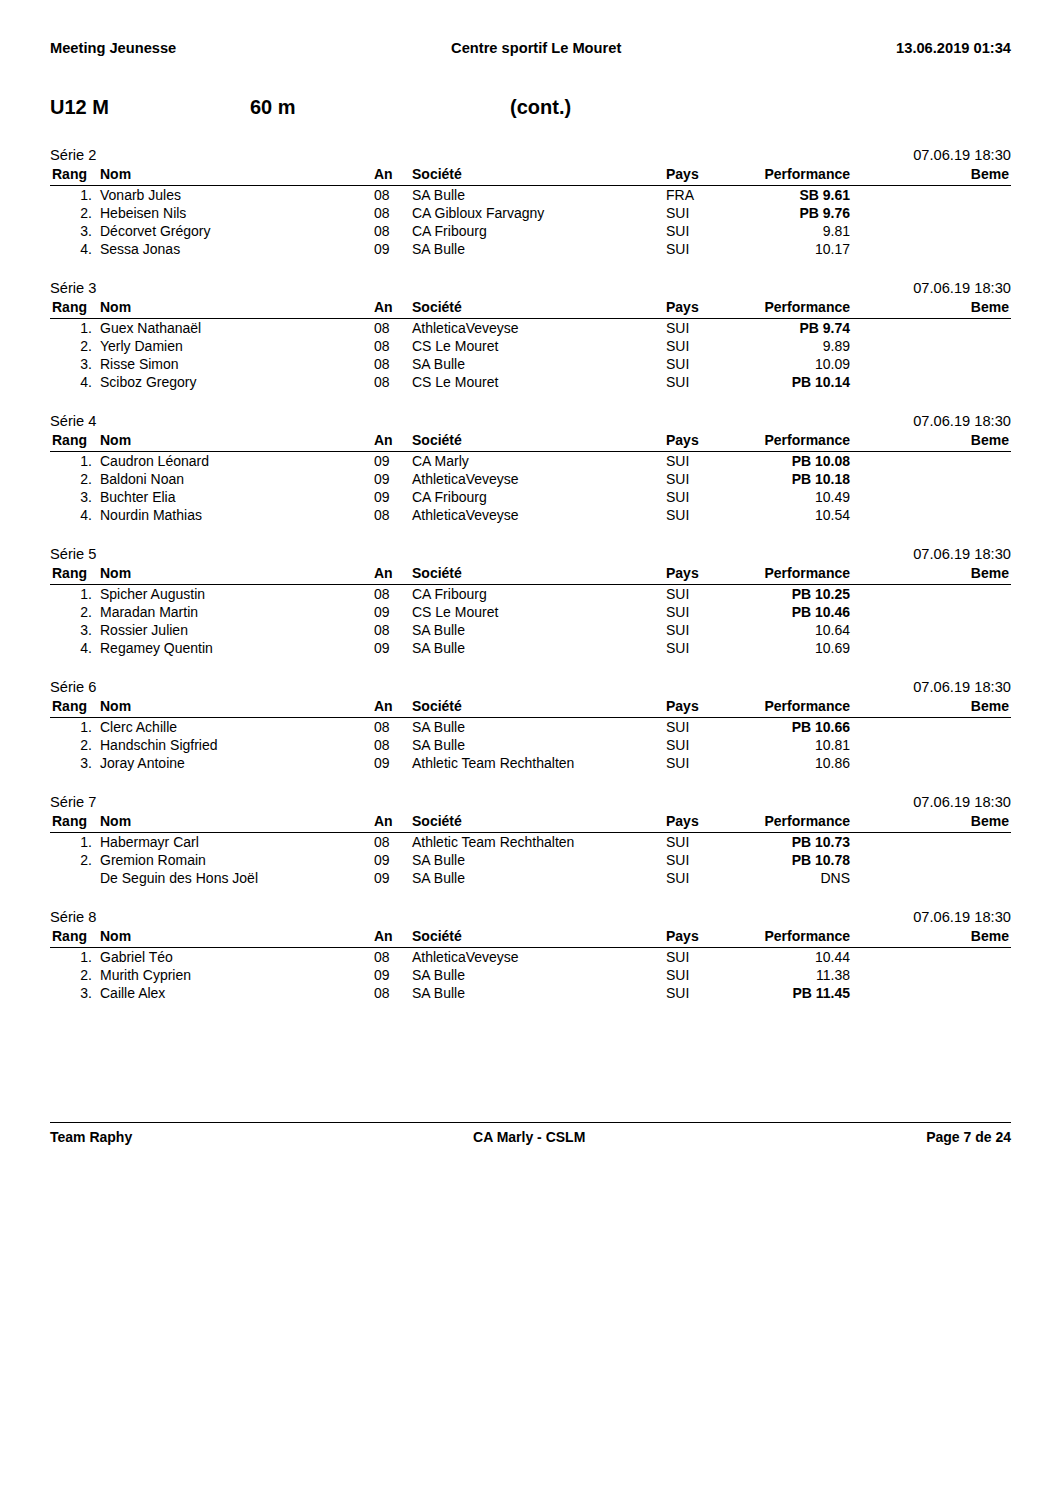Meeting Jeunesse
Centre sportif Le Mouret
13.06.2019 01:34
U12 M
60 m
(cont.)
Série 2
07.06.19 18:30
| Rang | Nom | An | Société | Pays | Performance | Beme |
| --- | --- | --- | --- | --- | --- | --- |
| 1. | Vonarb Jules | 08 | SA Bulle | FRA | SB 9.61 | |
| 2. | Hebeisen Nils | 08 | CA Gibloux Farvagny | SUI | PB 9.76 | |
| 3. | Décorvet Grégory | 08 | CA Fribourg | SUI | 9.81 | |
| 4. | Sessa Jonas | 09 | SA Bulle | SUI | 10.17 | |
Série 3
07.06.19 18:30
| Rang | Nom | An | Société | Pays | Performance | Beme |
| --- | --- | --- | --- | --- | --- | --- |
| 1. | Guex Nathanaël | 08 | AthleticaVeveyse | SUI | PB 9.74 | |
| 2. | Yerly Damien | 08 | CS Le Mouret | SUI | 9.89 | |
| 3. | Risse Simon | 08 | SA Bulle | SUI | 10.09 | |
| 4. | Sciboz Gregory | 08 | CS Le Mouret | SUI | PB 10.14 | |
Série 4
07.06.19 18:30
| Rang | Nom | An | Société | Pays | Performance | Beme |
| --- | --- | --- | --- | --- | --- | --- |
| 1. | Caudron Léonard | 09 | CA Marly | SUI | PB 10.08 | |
| 2. | Baldoni Noan | 09 | AthleticaVeveyse | SUI | PB 10.18 | |
| 3. | Buchter Elia | 09 | CA Fribourg | SUI | 10.49 | |
| 4. | Nourdin Mathias | 08 | AthleticaVeveyse | SUI | 10.54 | |
Série 5
07.06.19 18:30
| Rang | Nom | An | Société | Pays | Performance | Beme |
| --- | --- | --- | --- | --- | --- | --- |
| 1. | Spicher Augustin | 08 | CA Fribourg | SUI | PB 10.25 | |
| 2. | Maradan Martin | 09 | CS Le Mouret | SUI | PB 10.46 | |
| 3. | Rossier Julien | 08 | SA Bulle | SUI | 10.64 | |
| 4. | Regamey Quentin | 09 | SA Bulle | SUI | 10.69 | |
Série 6
07.06.19 18:30
| Rang | Nom | An | Société | Pays | Performance | Beme |
| --- | --- | --- | --- | --- | --- | --- |
| 1. | Clerc Achille | 08 | SA Bulle | SUI | PB 10.66 | |
| 2. | Handschin Sigfried | 08 | SA Bulle | SUI | 10.81 | |
| 3. | Joray Antoine | 09 | Athletic Team Rechthalten | SUI | 10.86 | |
Série 7
07.06.19 18:30
| Rang | Nom | An | Société | Pays | Performance | Beme |
| --- | --- | --- | --- | --- | --- | --- |
| 1. | Habermayr Carl | 08 | Athletic Team Rechthalten | SUI | PB 10.73 | |
| 2. | Gremion Romain | 09 | SA Bulle | SUI | PB 10.78 | |
| | De Seguin des Hons Joël | 09 | SA Bulle | SUI | DNS | |
Série 8
07.06.19 18:30
| Rang | Nom | An | Société | Pays | Performance | Beme |
| --- | --- | --- | --- | --- | --- | --- |
| 1. | Gabriel Téo | 08 | AthleticaVeveyse | SUI | 10.44 | |
| 2. | Murith Cyprien | 09 | SA Bulle | SUI | 11.38 | |
| 3. | Caille Alex | 08 | SA Bulle | SUI | PB 11.45 | |
Team Raphy
CA Marly - CSLM
Page 7 de 24